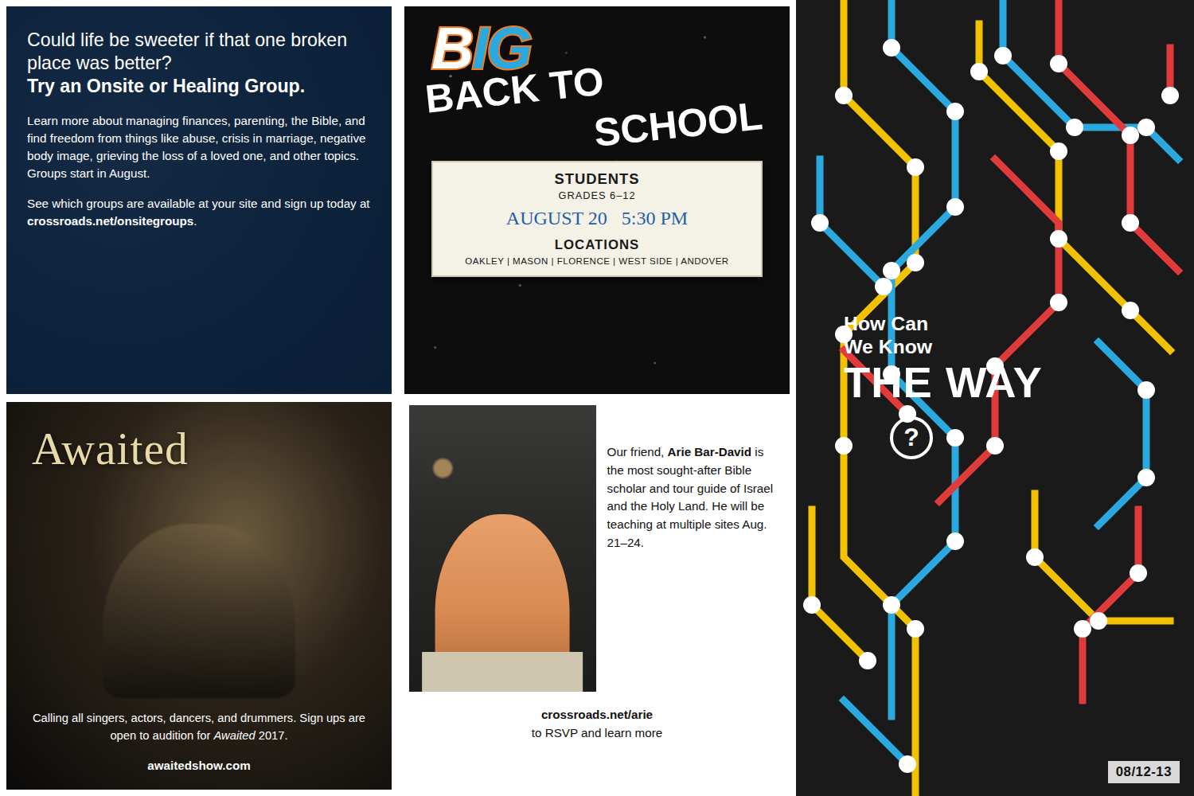Could life be sweeter if that one broken place was better?
Try an Onsite or Healing Group.
Learn more about managing finances, parenting, the Bible, and find freedom from things like abuse, crisis in marriage, negative body image, grieving the loss of a loved one, and other topics. Groups start in August.
See which groups are available at your site and sign up today at crossroads.net/onsitegroups.
Awaited
Calling all singers, actors, dancers, and drummers. Sign ups are open to audition for Awaited 2017.
awaitedshow.com
BIG
BACK TO
SCHOOL
STUDENTS
GRADES 6–12
AUGUST 20 5:30 PM
LOCATIONS
OAKLEY | MASON | FLORENCE | WEST SIDE | ANDOVER
Our friend, Arie Bar-David is the most sought-after Bible scholar and tour guide of Israel and the Holy Land. He will be teaching at multiple sites Aug. 21–24.
crossroads.net/arie
to RSVP and learn more
How Can
We Know
THE WAY
?
08/12-13